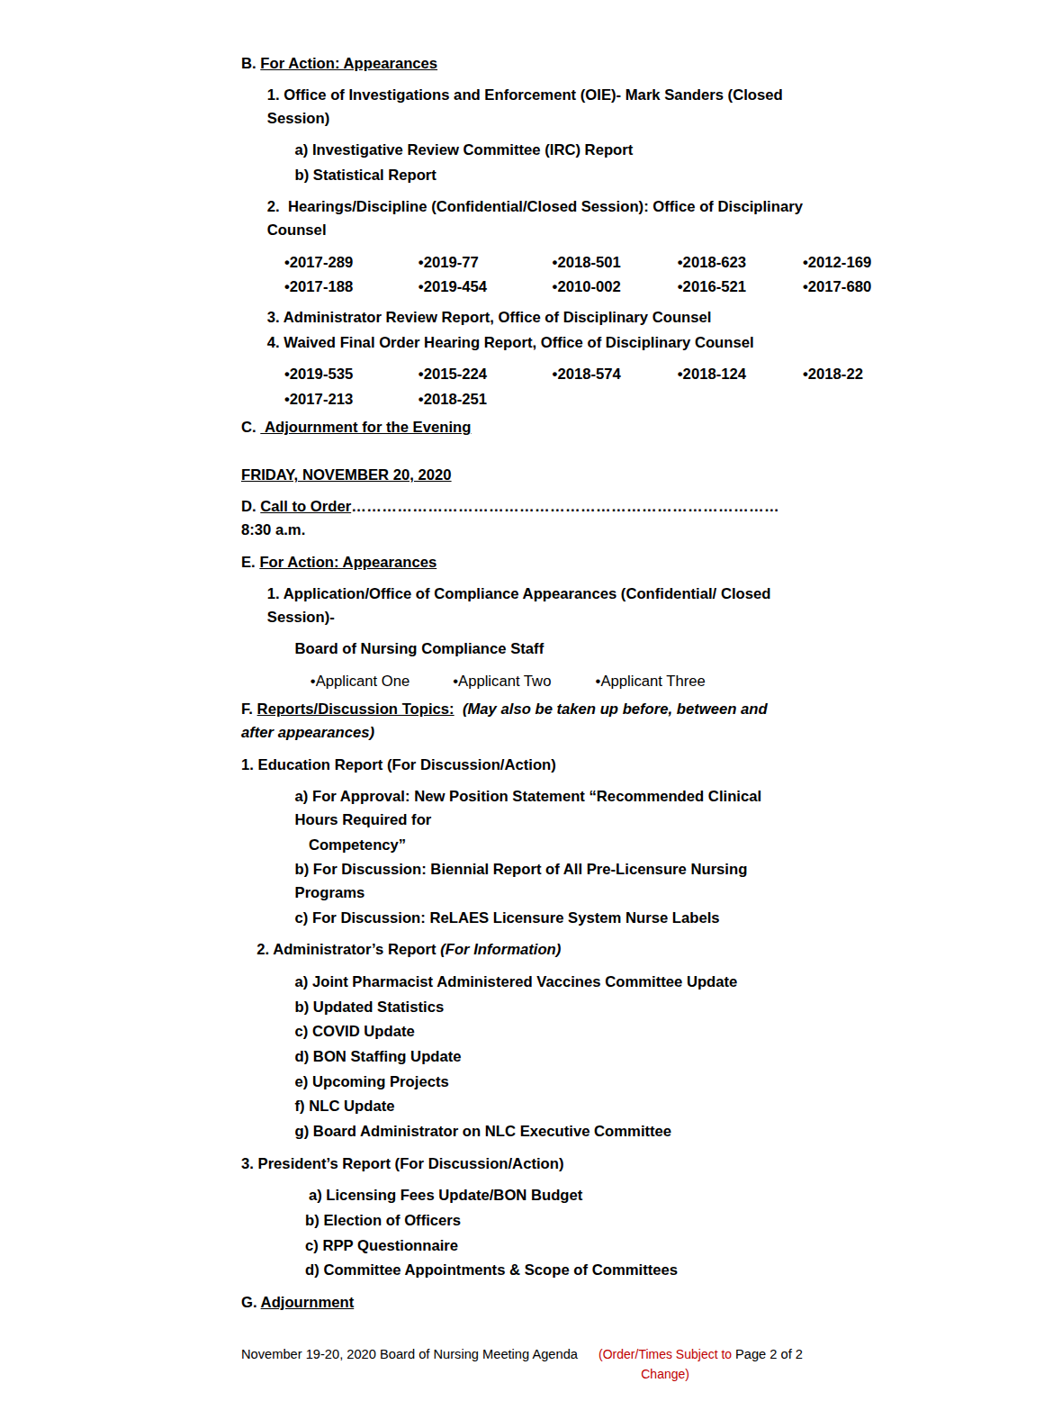B. For Action: Appearances
1. Office of Investigations and Enforcement (OIE)- Mark Sanders (Closed Session)
a) Investigative Review Committee (IRC) Report
b) Statistical Report
2. Hearings/Discipline (Confidential/Closed Session): Office of Disciplinary Counsel
•2017-289•2019-77•2018-501•2018-623•2012-169 •2017-188•2019-454•2010-002•2016-521•2017-680
3. Administrator Review Report, Office of Disciplinary Counsel
4. Waived Final Order Hearing Report, Office of Disciplinary Counsel
•2019-535•2015-224•2018-574•2018-124•2018-22 •2017-213•2018-251
C. Adjournment for the Evening
FRIDAY, NOVEMBER 20, 2020
D. Call to Order………………………………………………………………………… 8:30 a.m.
E. For Action: Appearances
1. Application/Office of Compliance Appearances (Confidential/ Closed Session)-
Board of Nursing Compliance Staff
•Applicant One•Applicant Two•Applicant Three
F. Reports/Discussion Topics: (May also be taken up before, between and after appearances)
1. Education Report (For Discussion/Action)
a) For Approval: New Position Statement “Recommended Clinical Hours Required for
Competency”
b) For Discussion: Biennial Report of All Pre-Licensure Nursing Programs
c) For Discussion: ReLAES Licensure System Nurse Labels
2. Administrator’s Report (For Information)
a) Joint Pharmacist Administered Vaccines Committee Update
b) Updated Statistics
c) COVID Update
d) BON Staffing Update
e) Upcoming Projects
f) NLC Update
g) Board Administrator on NLC Executive Committee
3. President’s Report (For Discussion/Action)
a) Licensing Fees Update/BON Budget
b) Election of Officers
c) RPP Questionnaire
d) Committee Appointments & Scope of Committees
G. Adjournment
November 19-20, 2020 Board of Nursing Meeting Agenda
(Order/Times Subject to Change)
Page 2 of 2